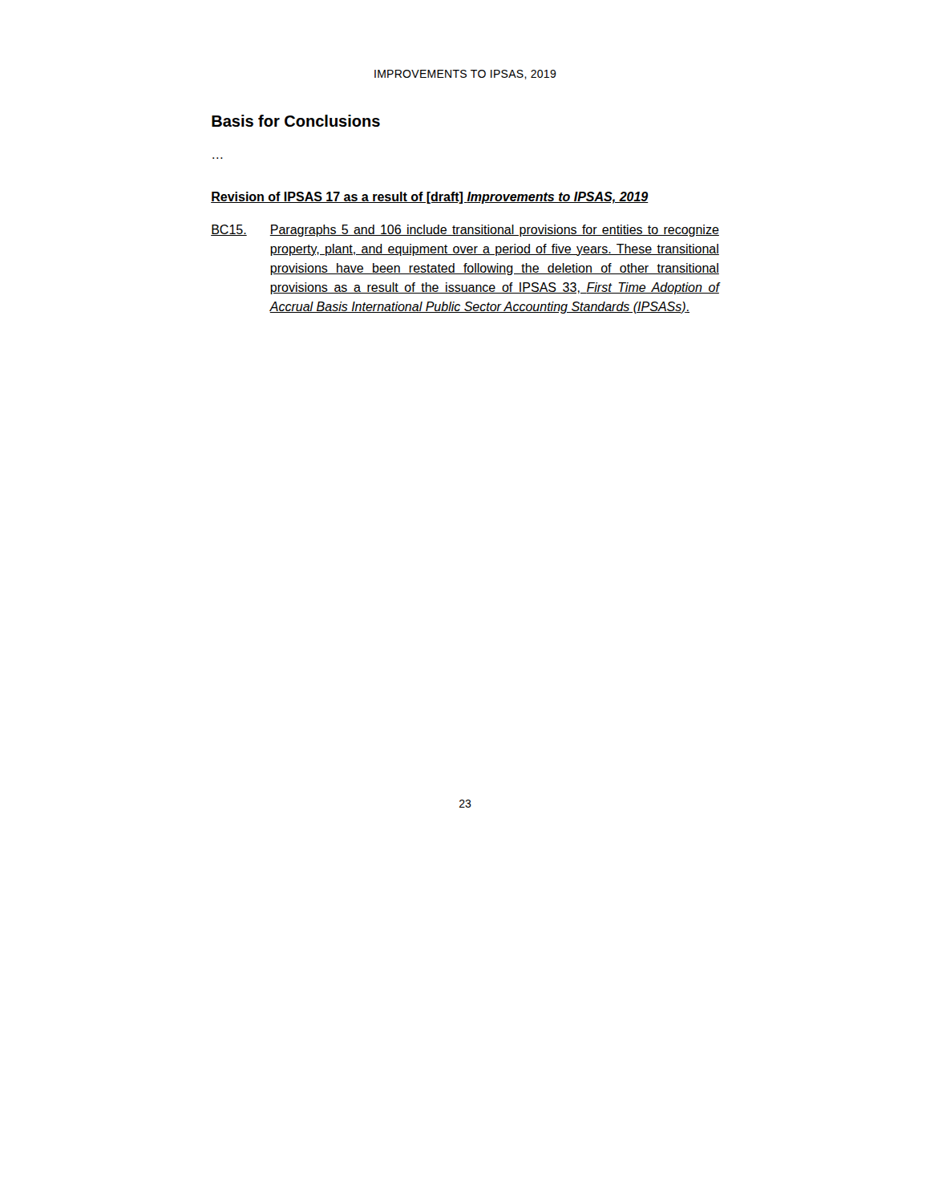IMPROVEMENTS TO IPSAS, 2019
Basis for Conclusions
…
Revision of IPSAS 17 as a result of [draft] Improvements to IPSAS, 2019
BC15. Paragraphs 5 and 106 include transitional provisions for entities to recognize property, plant, and equipment over a period of five years. These transitional provisions have been restated following the deletion of other transitional provisions as a result of the issuance of IPSAS 33, First Time Adoption of Accrual Basis International Public Sector Accounting Standards (IPSASs).
23